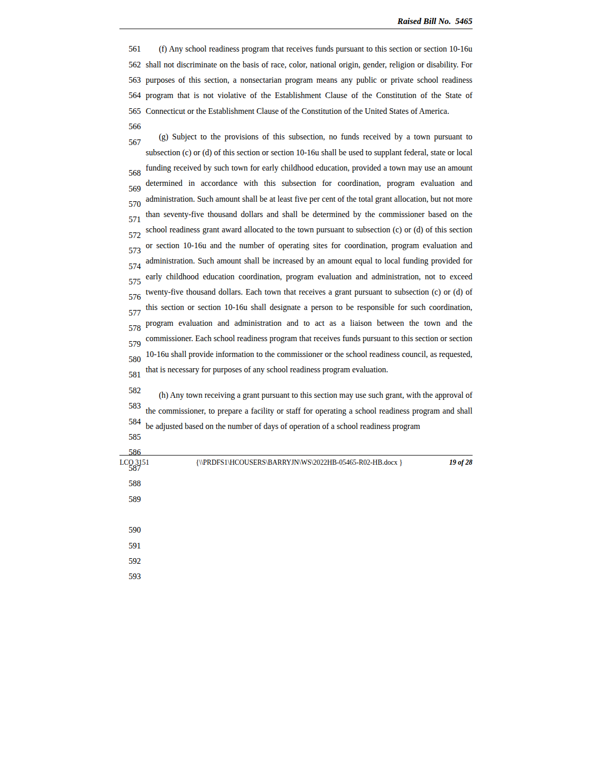Raised Bill No. 5465
561
562
563
564
565
566
567
568
569
570
571
572
573
574
575
576
577
578
579
580
581
582
583
584
585
586
587
588
589
590
591
592
593
(f) Any school readiness program that receives funds pursuant to this section or section 10-16u shall not discriminate on the basis of race, color, national origin, gender, religion or disability. For purposes of this section, a nonsectarian program means any public or private school readiness program that is not violative of the Establishment Clause of the Constitution of the State of Connecticut or the Establishment Clause of the Constitution of the United States of America.
(g) Subject to the provisions of this subsection, no funds received by a town pursuant to subsection (c) or (d) of this section or section 10-16u shall be used to supplant federal, state or local funding received by such town for early childhood education, provided a town may use an amount determined in accordance with this subsection for coordination, program evaluation and administration. Such amount shall be at least five per cent of the total grant allocation, but not more than seventy-five thousand dollars and shall be determined by the commissioner based on the school readiness grant award allocated to the town pursuant to subsection (c) or (d) of this section or section 10-16u and the number of operating sites for coordination, program evaluation and administration. Such amount shall be increased by an amount equal to local funding provided for early childhood education coordination, program evaluation and administration, not to exceed twenty-five thousand dollars. Each town that receives a grant pursuant to subsection (c) or (d) of this section or section 10-16u shall designate a person to be responsible for such coordination, program evaluation and administration and to act as a liaison between the town and the commissioner. Each school readiness program that receives funds pursuant to this section or section 10-16u shall provide information to the commissioner or the school readiness council, as requested, that is necessary for purposes of any school readiness program evaluation.
(h) Any town receiving a grant pursuant to this section may use such grant, with the approval of the commissioner, to prepare a facility or staff for operating a school readiness program and shall be adjusted based on the number of days of operation of a school readiness program
LCO 3151
{\\PRDFS1\HCOUSERS\BARRYJN\WS\2022HB-05465-R02-HB.docx }
19 of 28